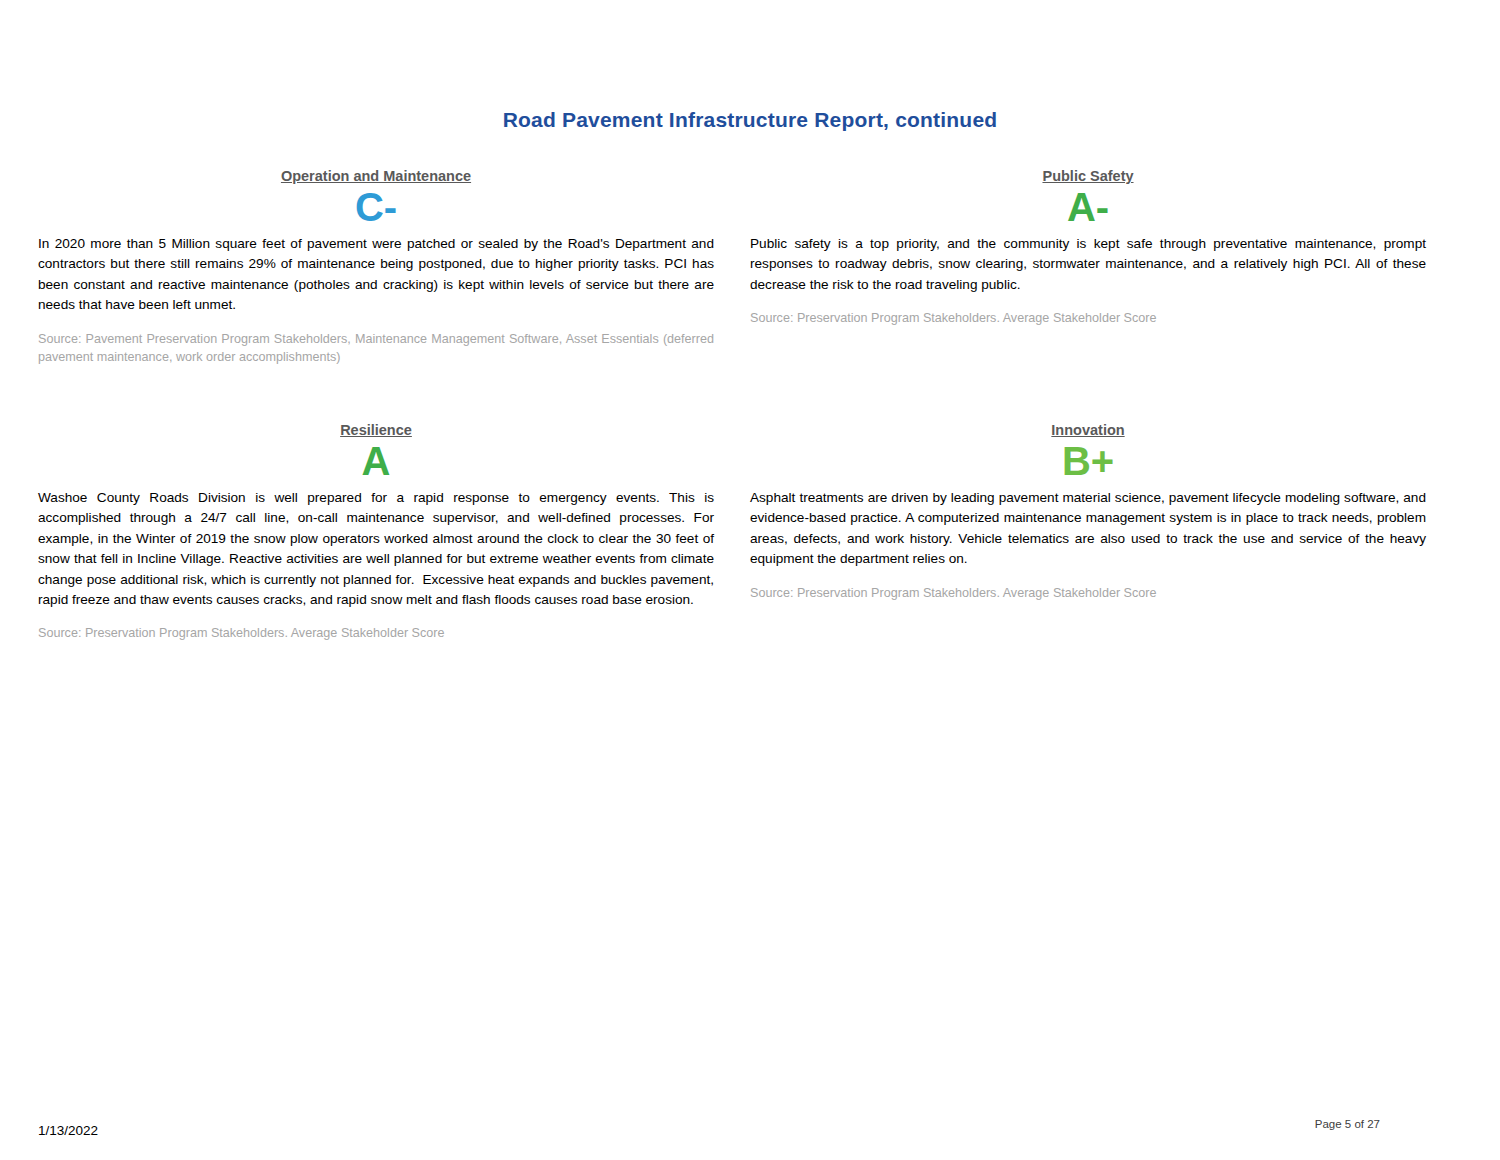Road Pavement Infrastructure Report, continued
Operation and Maintenance
C-
In 2020 more than 5 Million square feet of pavement were patched or sealed by the Road's Department and contractors but there still remains 29% of maintenance being postponed, due to higher priority tasks. PCI has been constant and reactive maintenance (potholes and cracking) is kept within levels of service but there are needs that have been left unmet.
Source: Pavement Preservation Program Stakeholders, Maintenance Management Software, Asset Essentials (deferred pavement maintenance, work order accomplishments)
Public Safety
A-
Public safety is a top priority, and the community is kept safe through preventative maintenance, prompt responses to roadway debris, snow clearing, stormwater maintenance, and a relatively high PCI. All of these decrease the risk to the road traveling public.
Source: Preservation Program Stakeholders. Average Stakeholder Score
Resilience
A
Washoe County Roads Division is well prepared for a rapid response to emergency events. This is accomplished through a 24/7 call line, on-call maintenance supervisor, and well-defined processes. For example, in the Winter of 2019 the snow plow operators worked almost around the clock to clear the 30 feet of snow that fell in Incline Village. Reactive activities are well planned for but extreme weather events from climate change pose additional risk, which is currently not planned for. Excessive heat expands and buckles pavement, rapid freeze and thaw events causes cracks, and rapid snow melt and flash floods causes road base erosion.
Source: Preservation Program Stakeholders. Average Stakeholder Score
Innovation
B+
Asphalt treatments are driven by leading pavement material science, pavement lifecycle modeling software, and evidence-based practice. A computerized maintenance management system is in place to track needs, problem areas, defects, and work history. Vehicle telematics are also used to track the use and service of the heavy equipment the department relies on.
Source: Preservation Program Stakeholders. Average Stakeholder Score
1/13/2022
Page 5 of 27